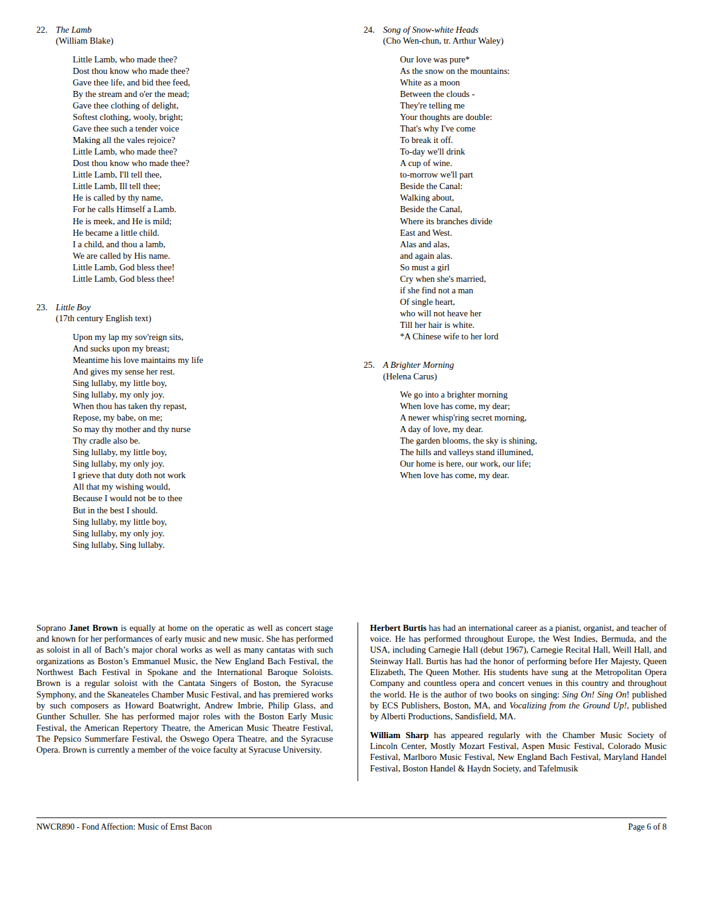22.
The Lamb
(William Blake)
Little Lamb, who made thee?
Dost thou know who made thee?
Gave thee life, and bid thee feed,
By the stream and o'er the mead;
Gave thee clothing of delight,
Softest clothing, wooly, bright;
Gave thee such a tender voice
Making all the vales rejoice?
Little Lamb, who made thee?
Dost thou know who made thee?
Little Lamb, I'll tell thee,
Little Lamb, Ill tell thee;
He is called by thy name,
For he calls Himself a Lamb.
He is meek, and He is mild;
He became a little child.
I a child, and thou a lamb,
We are called by His name.
Little Lamb, God bless thee!
Little Lamb, God bless thee!
23.
Little Boy
(17th century English text)
Upon my lap my sov'reign sits,
And sucks upon my breast;
Meantime his love maintains my life
And gives my sense her rest.
Sing lullaby, my little boy,
Sing lullaby, my only joy.
When thou has taken thy repast,
Repose, my babe, on me;
So may thy mother and thy nurse
Thy cradle also be.
Sing lullaby, my little boy,
Sing lullaby, my only joy.
I grieve that duty doth not work
All that my wishing would,
Because I would not be to thee
But in the best I should.
Sing lullaby, my little boy,
Sing lullaby, my only joy.
Sing lullaby, Sing lullaby.
24.
Song of Snow-white Heads
(Cho Wen-chun, tr. Arthur Waley)
Our love was pure*
As the snow on the mountains:
White as a moon
Between the clouds -
They're telling me
Your thoughts are double:
That's why I've come
To break it off.
To-day we'll drink
A cup of wine.
to-morrow we'll part
Beside the Canal:
Walking about,
Beside the Canal,
Where its branches divide
East and West.
Alas and alas,
and again alas.
So must a girl
Cry when she's married,
if she find not a man
Of single heart,
who will not heave her
Till her hair is white.
*A Chinese wife to her lord
25.
A Brighter Morning
(Helena Carus)
We go into a brighter morning
When love has come, my dear;
A newer whisp'ring secret morning,
A day of love, my dear.
The garden blooms, the sky is shining,
The hills and valleys stand illumined,
Our home is here, our work, our life;
When love has come, my dear.
Soprano Janet Brown is equally at home on the operatic as well as concert stage and known for her performances of early music and new music. She has performed as soloist in all of Bach’s major choral works as well as many cantatas with such organizations as Boston’s Emmanuel Music, the New England Bach Festival, the Northwest Bach Festival in Spokane and the International Baroque Soloists. Brown is a regular soloist with the Cantata Singers of Boston, the Syracuse Symphony, and the Skaneateles Chamber Music Festival, and has premiered works by such composers as Howard Boatwright, Andrew Imbrie, Philip Glass, and Gunther Schuller. She has performed major roles with the Boston Early Music Festival, the American Repertory Theatre, the American Music Theatre Festival, The Pepsico Summerfare Festival, the Oswego Opera Theatre, and the Syracuse Opera. Brown is currently a member of the voice faculty at Syracuse University.
Herbert Burtis has had an international career as a pianist, organist, and teacher of voice. He has performed throughout Europe, the West Indies, Bermuda, and the USA, including Carnegie Hall (debut 1967), Carnegie Recital Hall, Weill Hall, and Steinway Hall. Burtis has had the honor of performing before Her Majesty, Queen Elizabeth, The Queen Mother. His students have sung at the Metropolitan Opera Company and countless opera and concert venues in this country and throughout the world. He is the author of two books on singing: Sing On! Sing On! published by ECS Publishers, Boston, MA, and Vocalizing from the Ground Up!, published by Alberti Productions, Sandisfield, MA.
William Sharp has appeared regularly with the Chamber Music Society of Lincoln Center, Mostly Mozart Festival, Aspen Music Festival, Colorado Music Festival, Marlboro Music Festival, New England Bach Festival, Maryland Handel Festival, Boston Handel & Haydn Society, and Tafelmusik
NWCR890 - Fond Affection: Music of Ernst Bacon Page 6 of 8